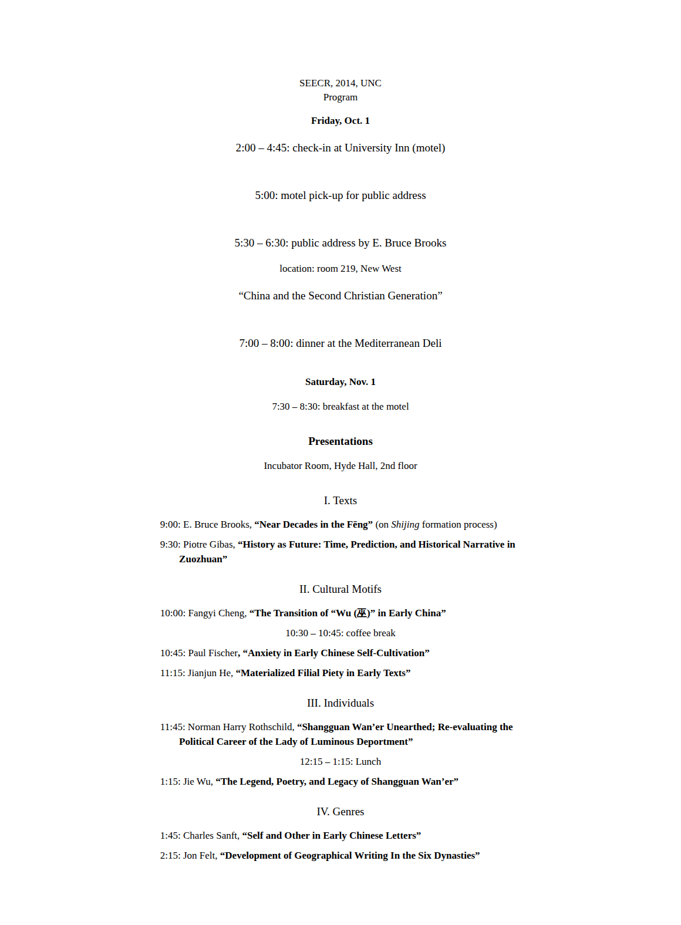SEECR, 2014, UNC
Program
Friday, Oct. 1
2:00 – 4:45: check-in at University Inn (motel)
5:00: motel pick-up for public address
5:30 – 6:30: public address by E. Bruce Brooks
location: room 219, New West
“China and the Second Christian Generation”
7:00 – 8:00: dinner at the Mediterranean Deli
Saturday, Nov. 1
7:30 – 8:30: breakfast at the motel
Presentations
Incubator Room, Hyde Hall, 2nd floor
I. Texts
9:00: E. Bruce Brooks, “Near Decades in the Fēng” (on Shijing formation process)
9:30: Piotre Gibas, “History as Future: Time, Prediction, and Historical Narrative in Zuozhuan”
II. Cultural Motifs
10:00: Fangyi Cheng, “The Transition of “Wu (巫)” in Early China”
10:30 – 10:45: coffee break
10:45: Paul Fischer, “Anxiety in Early Chinese Self-Cultivation”
11:15: Jianjun He, “Materialized Filial Piety in Early Texts”
III. Individuals
11:45: Norman Harry Rothschild, “Shangguan Wan’er Unearthed; Re-evaluating the Political Career of the Lady of Luminous Deportment”
12:15 – 1:15: Lunch
1:15: Jie Wu, “The Legend, Poetry, and Legacy of Shangguan Wan’er”
IV. Genres
1:45: Charles Sanft, “Self and Other in Early Chinese Letters”
2:15: Jon Felt, “Development of Geographical Writing In the Six Dynasties”